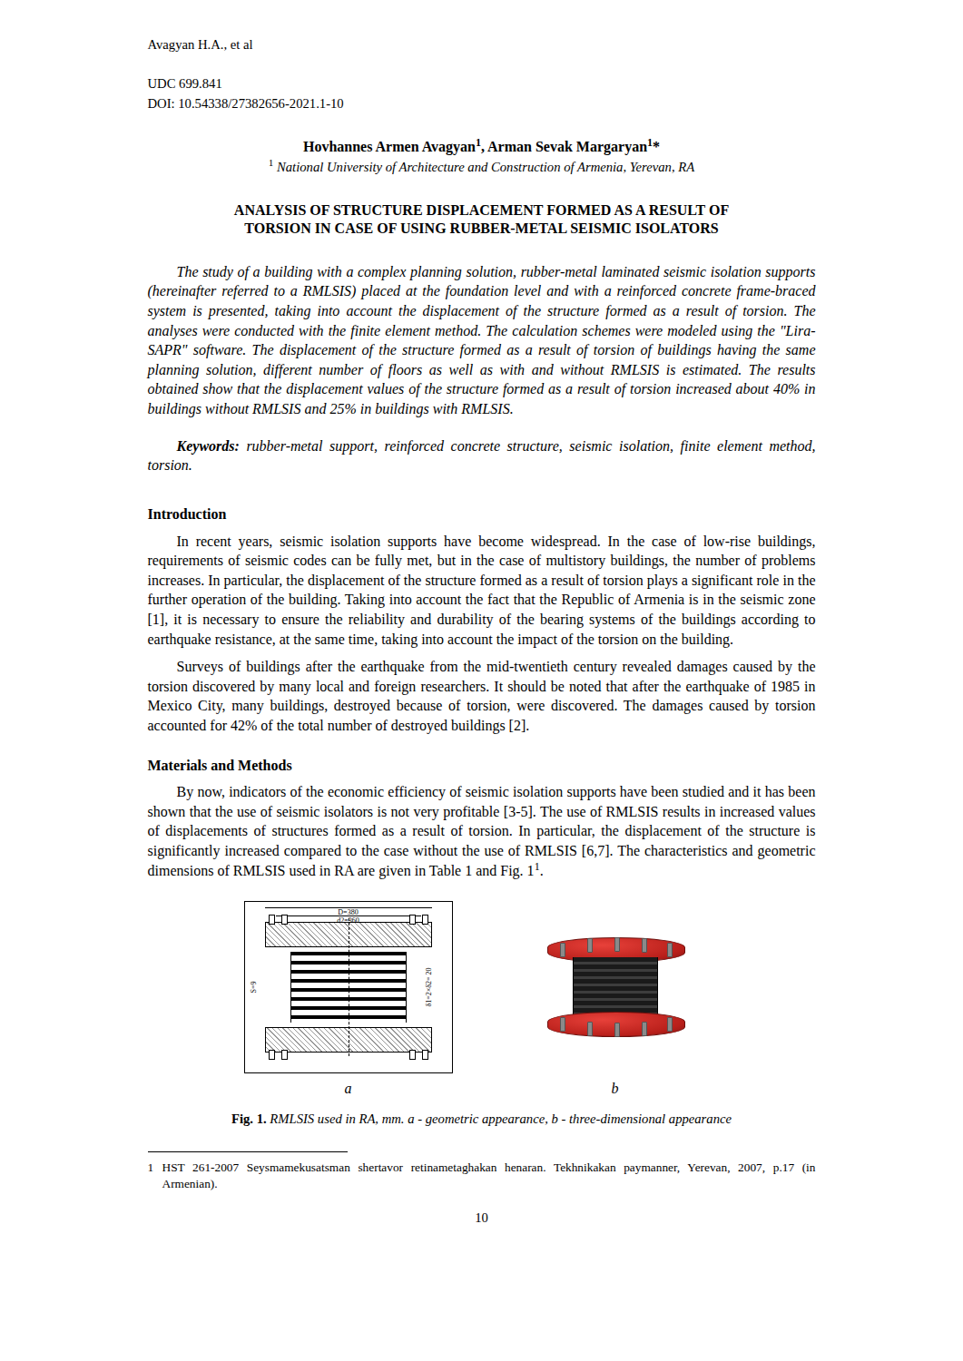Avagyan H.A., et al
UDC 699.841
DOI: 10.54338/27382656-2021.1-10
Hovhannes Armen Avagyan1, Arman Sevak Margaryan1*
1 National University of Architecture and Construction of Armenia, Yerevan, RA
Analysis of Structure Displacement Formed as a Result of
Torsion in Case of Using Rubber-Metal Seismic Isolators
The study of a building with a complex planning solution, rubber-metal laminated seismic isolation supports (hereinafter referred to a RMLSIS) placed at the foundation level and with a reinforced concrete frame-braced system is presented, taking into account the displacement of the structure formed as a result of torsion. The analyses were conducted with the finite element method. The calculation schemes were modeled using the "Lira-SAPR" software. The displacement of the structure formed as a result of torsion of buildings having the same planning solution, different number of floors as well as with and without RMLSIS is estimated. The results obtained show that the displacement values of the structure formed as a result of torsion increased about 40% in buildings without RMLSIS and 25% in buildings with RMLSIS.
Keywords: rubber-metal support, reinforced concrete structure, seismic isolation, finite element method, torsion.
Introduction
In recent years, seismic isolation supports have become widespread. In the case of low-rise buildings, requirements of seismic codes can be fully met, but in the case of multistory buildings, the number of problems increases. In particular, the displacement of the structure formed as a result of torsion plays a significant role in the further operation of the building. Taking into account the fact that the Republic of Armenia is in the seismic zone [1], it is necessary to ensure the reliability and durability of the bearing systems of the buildings according to earthquake resistance, at the same time, taking into account the impact of the torsion on the building.
Surveys of buildings after the earthquake from the mid-twentieth century revealed damages caused by the torsion discovered by many local and foreign researchers. It should be noted that after the earthquake of 1985 in Mexico City, many buildings, destroyed because of torsion, were discovered. The damages caused by torsion accounted for 42% of the total number of destroyed buildings [2].
Materials and Methods
By now, indicators of the economic efficiency of seismic isolation supports have been studied and it has been shown that the use of seismic isolators is not very profitable [3-5]. The use of RMLSIS results in increased values of displacements of structures formed as a result of torsion. In particular, the displacement of the structure is significantly increased compared to the case without the use of RMLSIS [6,7]. The characteristics and geometric dimensions of RMLSIS used in RA are given in Table 1 and Fig. 11.
D=380
d2=360
S=9
δ1=2×δ2= 20
a
b
Fig. 1. RMLSIS used in RA, mm. a - geometric appearance, b - three-dimensional appearance
1 HST 261-2007 Seysmamekusatsman shertavor retinametaghakan henaran. Tekhnikakan paymanner, Yerevan, 2007, p.17 (in Armenian).
10